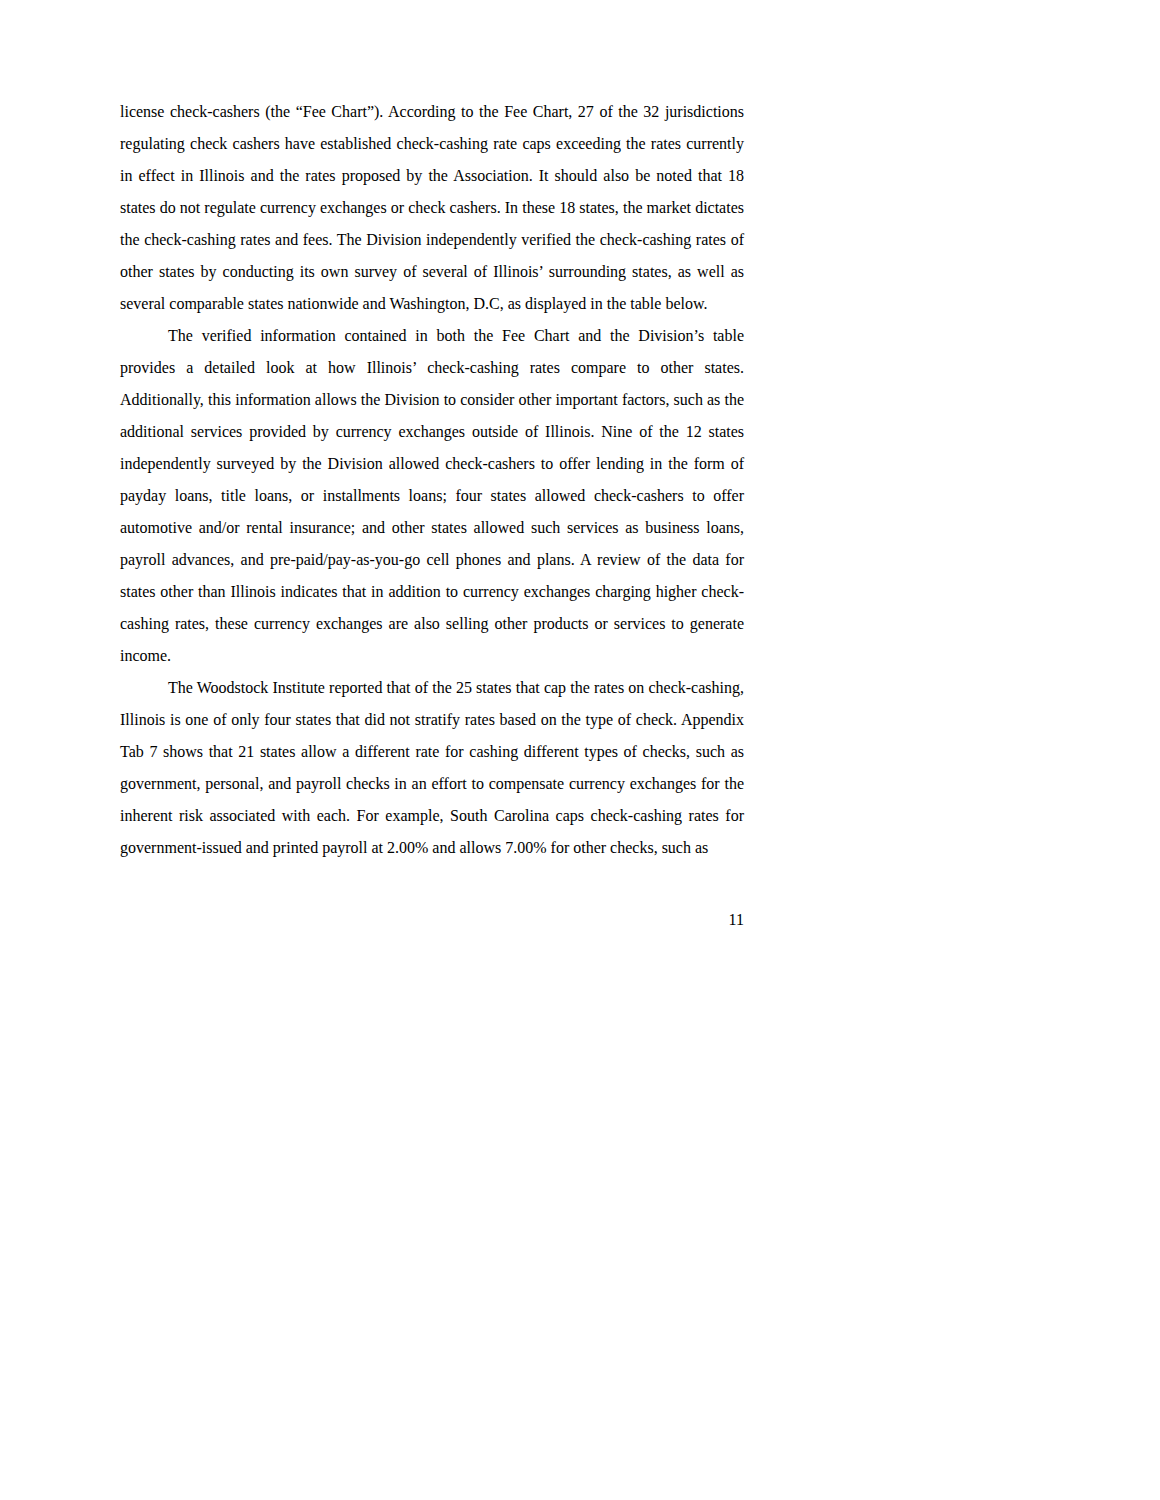license check-cashers (the “Fee Chart”). According to the Fee Chart, 27 of the 32 jurisdictions regulating check cashers have established check-cashing rate caps exceeding the rates currently in effect in Illinois and the rates proposed by the Association. It should also be noted that 18 states do not regulate currency exchanges or check cashers. In these 18 states, the market dictates the check-cashing rates and fees. The Division independently verified the check-cashing rates of other states by conducting its own survey of several of Illinois’ surrounding states, as well as several comparable states nationwide and Washington, D.C, as displayed in the table below.
The verified information contained in both the Fee Chart and the Division’s table provides a detailed look at how Illinois’ check-cashing rates compare to other states. Additionally, this information allows the Division to consider other important factors, such as the additional services provided by currency exchanges outside of Illinois. Nine of the 12 states independently surveyed by the Division allowed check-cashers to offer lending in the form of payday loans, title loans, or installments loans; four states allowed check-cashers to offer automotive and/or rental insurance; and other states allowed such services as business loans, payroll advances, and pre-paid/pay-as-you-go cell phones and plans. A review of the data for states other than Illinois indicates that in addition to currency exchanges charging higher check-cashing rates, these currency exchanges are also selling other products or services to generate income.
The Woodstock Institute reported that of the 25 states that cap the rates on check-cashing, Illinois is one of only four states that did not stratify rates based on the type of check. Appendix Tab 7 shows that 21 states allow a different rate for cashing different types of checks, such as government, personal, and payroll checks in an effort to compensate currency exchanges for the inherent risk associated with each. For example, South Carolina caps check-cashing rates for government-issued and printed payroll at 2.00% and allows 7.00% for other checks, such as
11